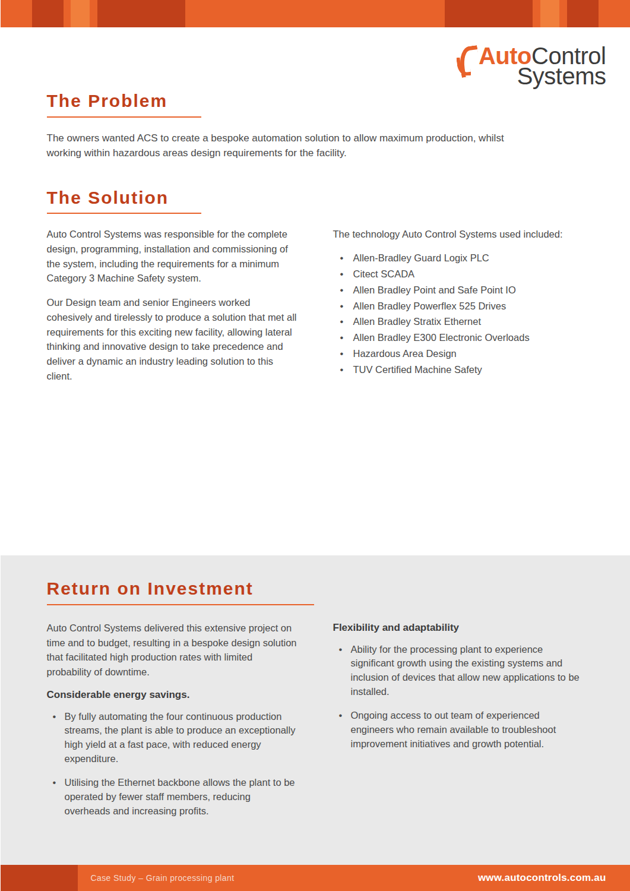Auto Control
Systems
The Problem
The owners wanted ACS to create a bespoke automation solution to allow maximum production, whilst working within hazardous areas design requirements for the facility.
The Solution
Auto Control Systems was responsible for the complete design, programming, installation and commissioning of the system, including the requirements for a minimum Category 3 Machine Safety system.
Our Design team and senior Engineers worked cohesively and tirelessly to produce a solution that met all requirements for this exciting new facility, allowing lateral thinking and innovative design to take precedence and deliver a dynamic an industry leading solution to this client.
The technology Auto Control Systems used included:
Allen-Bradley Guard Logix PLC
Citect SCADA
Allen Bradley Point and Safe Point IO
Allen Bradley Powerflex 525 Drives
Allen Bradley Stratix Ethernet
Allen Bradley E300 Electronic Overloads
Hazardous Area Design
TUV Certified Machine Safety
Return on Investment
Auto Control Systems delivered this extensive project on time and to budget, resulting in a bespoke design solution that facilitated high production rates with limited probability of downtime.
Considerable energy savings.
By fully automating the four continuous production streams, the plant is able to produce an exceptionally high yield at a fast pace, with reduced energy expenditure.
Utilising the Ethernet backbone allows the plant to be operated by fewer staff members, reducing overheads and increasing profits.
Flexibility and adaptability
Ability for the processing plant to experience significant growth using the existing systems and inclusion of devices that allow new applications to be installed.
Ongoing access to out team of experienced engineers who remain available to troubleshoot improvement initiatives and growth potential.
Case Study – Grain processing plant
www.autocontrols.com.au